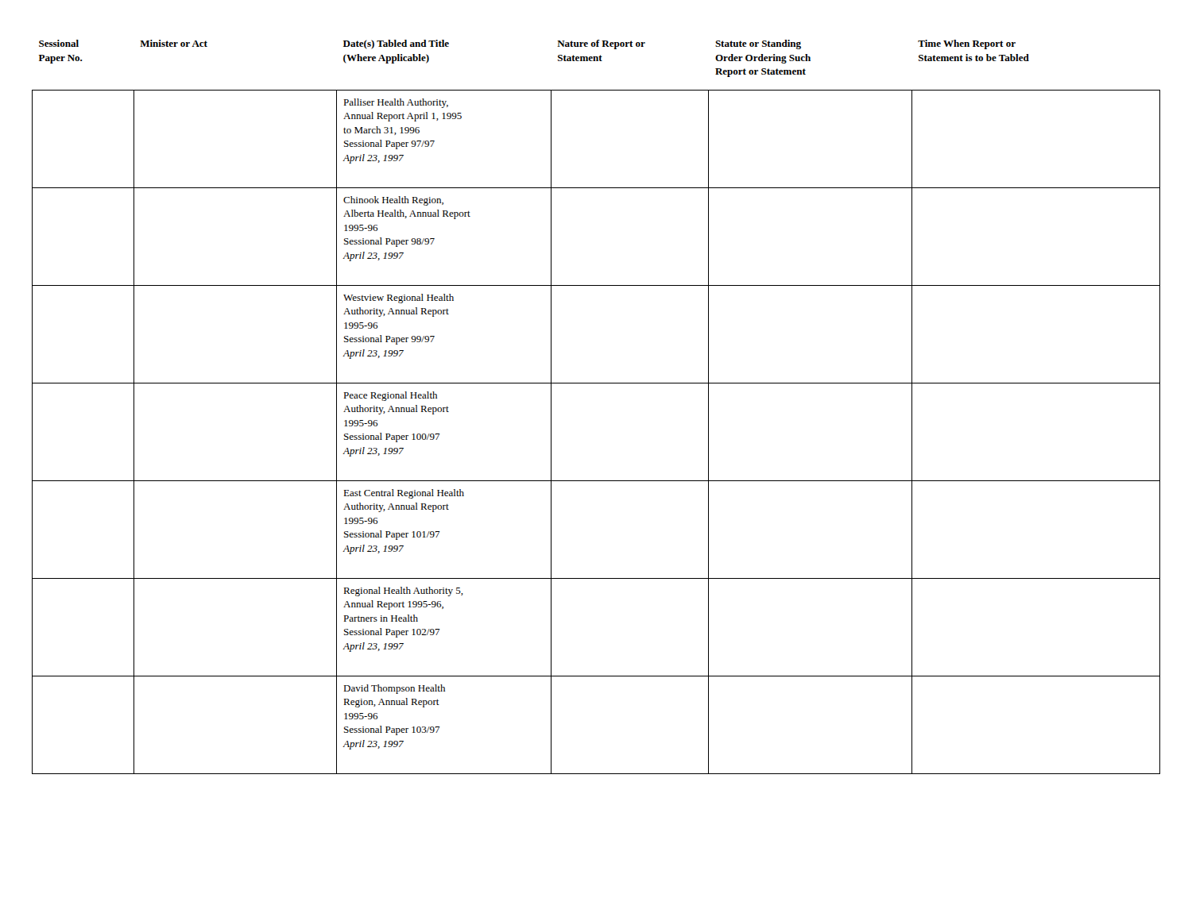| Sessional Paper No. | Minister or Act | Date(s) Tabled and Title (Where Applicable) | Nature of Report or Statement | Statute or Standing Order Ordering Such Report or Statement | Time When Report or Statement is to be Tabled |
| --- | --- | --- | --- | --- | --- |
| | | Palliser Health Authority, Annual Report April 1, 1995 to March 31, 1996 Sessional Paper 97/97 April 23, 1997 | | | |
| | | Chinook Health Region, Alberta Health, Annual Report 1995-96 Sessional Paper 98/97 April 23, 1997 | | | |
| | | Westview Regional Health Authority, Annual Report 1995-96 Sessional Paper 99/97 April 23, 1997 | | | |
| | | Peace Regional Health Authority, Annual Report 1995-96 Sessional Paper 100/97 April 23, 1997 | | | |
| | | East Central Regional Health Authority, Annual Report 1995-96 Sessional Paper 101/97 April 23, 1997 | | | |
| | | Regional Health Authority 5, Annual Report 1995-96, Partners in Health Sessional Paper 102/97 April 23, 1997 | | | |
| | | David Thompson Health Region, Annual Report 1995-96 Sessional Paper 103/97 April 23, 1997 | | | |